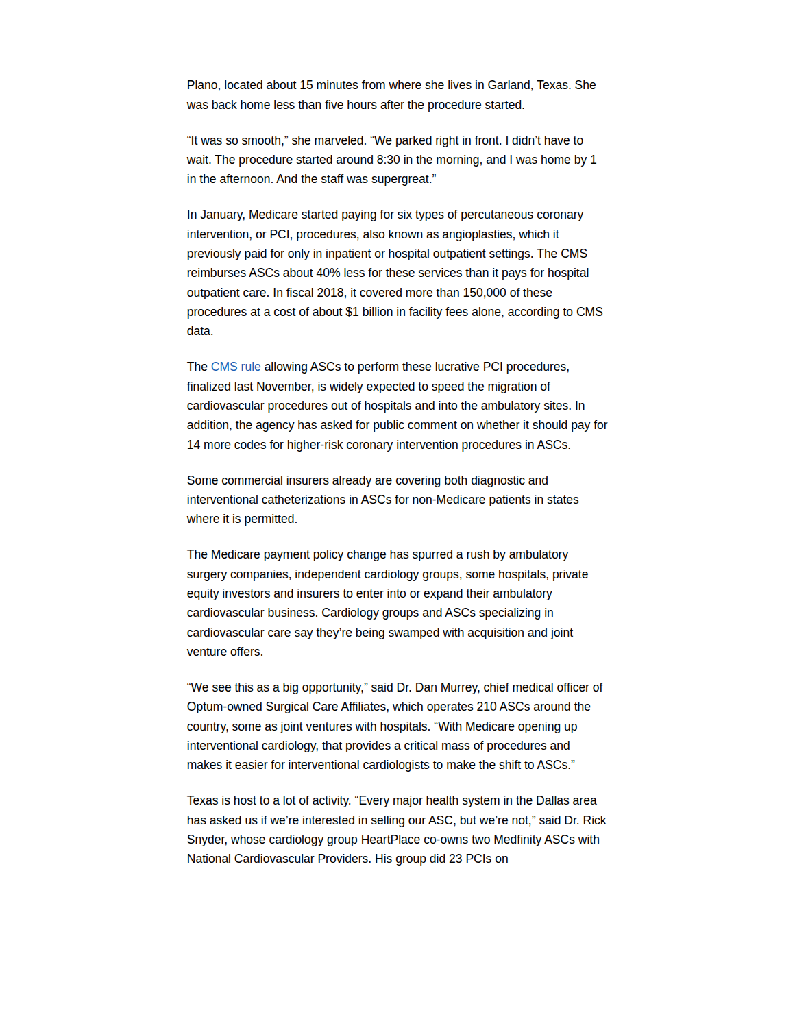Plano, located about 15 minutes from where she lives in Garland, Texas. She was back home less than five hours after the procedure started.
“It was so smooth,” she marveled. “We parked right in front. I didn’t have to wait. The procedure started around 8:30 in the morning, and I was home by 1 in the afternoon. And the staff was supergreat.”
In January, Medicare started paying for six types of percutaneous coronary intervention, or PCI, procedures, also known as angioplasties, which it previously paid for only in inpatient or hospital outpatient settings. The CMS reimburses ASCs about 40% less for these services than it pays for hospital outpatient care. In fiscal 2018, it covered more than 150,000 of these procedures at a cost of about $1 billion in facility fees alone, according to CMS data.
The CMS rule allowing ASCs to perform these lucrative PCI procedures, finalized last November, is widely expected to speed the migration of cardiovascular procedures out of hospitals and into the ambulatory sites. In addition, the agency has asked for public comment on whether it should pay for 14 more codes for higher-risk coronary intervention procedures in ASCs.
Some commercial insurers already are covering both diagnostic and interventional catheterizations in ASCs for non-Medicare patients in states where it is permitted.
The Medicare payment policy change has spurred a rush by ambulatory surgery companies, independent cardiology groups, some hospitals, private equity investors and insurers to enter into or expand their ambulatory cardiovascular business. Cardiology groups and ASCs specializing in cardiovascular care say they’re being swamped with acquisition and joint venture offers.
“We see this as a big opportunity,” said Dr. Dan Murrey, chief medical officer of Optum-owned Surgical Care Affiliates, which operates 210 ASCs around the country, some as joint ventures with hospitals. “With Medicare opening up interventional cardiology, that provides a critical mass of procedures and makes it easier for interventional cardiologists to make the shift to ASCs.”
Texas is host to a lot of activity. “Every major health system in the Dallas area has asked us if we’re interested in selling our ASC, but we’re not,” said Dr. Rick Snyder, whose cardiology group HeartPlace co-owns two Medfinity ASCs with National Cardiovascular Providers. His group did 23 PCIs on